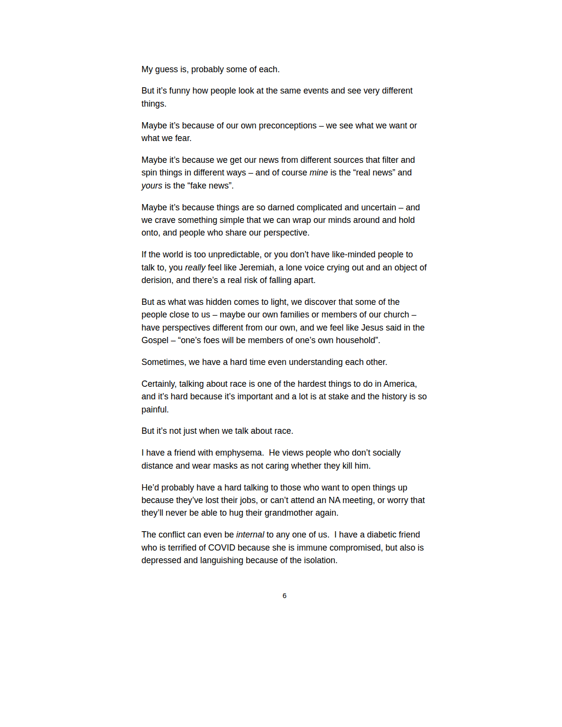My guess is, probably some of each.
But it’s funny how people look at the same events and see very different things.
Maybe it’s because of our own preconceptions – we see what we want or what we fear.
Maybe it’s because we get our news from different sources that filter and spin things in different ways – and of course mine is the “real news” and yours is the “fake news”.
Maybe it’s because things are so darned complicated and uncertain – and we crave something simple that we can wrap our minds around and hold onto, and people who share our perspective.
If the world is too unpredictable, or you don’t have like-minded people to talk to, you really feel like Jeremiah, a lone voice crying out and an object of derision, and there’s a real risk of falling apart.
But as what was hidden comes to light, we discover that some of the people close to us – maybe our own families or members of our church – have perspectives different from our own, and we feel like Jesus said in the Gospel – “one’s foes will be members of one’s own household”.
Sometimes, we have a hard time even understanding each other.
Certainly, talking about race is one of the hardest things to do in America, and it’s hard because it’s important and a lot is at stake and the history is so painful.
But it’s not just when we talk about race.
I have a friend with emphysema. He views people who don’t socially distance and wear masks as not caring whether they kill him.
He’d probably have a hard talking to those who want to open things up because they’ve lost their jobs, or can’t attend an NA meeting, or worry that they’ll never be able to hug their grandmother again.
The conflict can even be internal to any one of us. I have a diabetic friend who is terrified of COVID because she is immune compromised, but also is depressed and languishing because of the isolation.
6